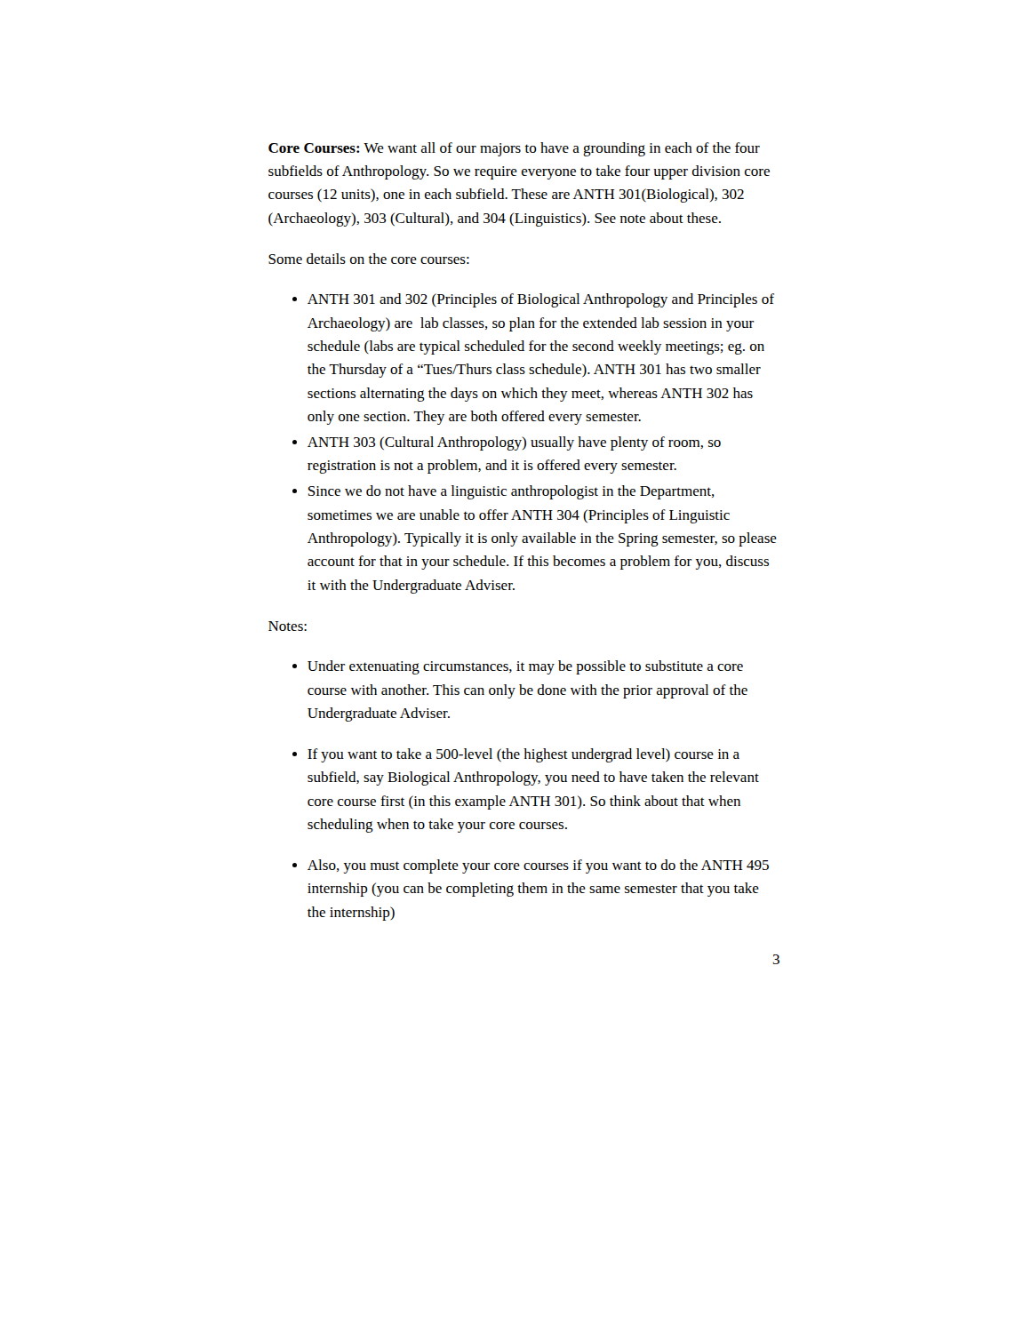Core Courses: We want all of our majors to have a grounding in each of the four subfields of Anthropology. So we require everyone to take four upper division core courses (12 units), one in each subfield. These are ANTH 301(Biological), 302 (Archaeology), 303 (Cultural), and 304 (Linguistics). See note about these.
Some details on the core courses:
ANTH 301 and 302 (Principles of Biological Anthropology and Principles of Archaeology) are lab classes, so plan for the extended lab session in your schedule (labs are typical scheduled for the second weekly meetings; eg. on the Thursday of a “Tues/Thurs class schedule). ANTH 301 has two smaller sections alternating the days on which they meet, whereas ANTH 302 has only one section. They are both offered every semester.
ANTH 303 (Cultural Anthropology) usually have plenty of room, so registration is not a problem, and it is offered every semester.
Since we do not have a linguistic anthropologist in the Department, sometimes we are unable to offer ANTH 304 (Principles of Linguistic Anthropology). Typically it is only available in the Spring semester, so please account for that in your schedule. If this becomes a problem for you, discuss it with the Undergraduate Adviser.
Notes:
Under extenuating circumstances, it may be possible to substitute a core course with another. This can only be done with the prior approval of the Undergraduate Adviser.
If you want to take a 500-level (the highest undergrad level) course in a subfield, say Biological Anthropology, you need to have taken the relevant core course first (in this example ANTH 301). So think about that when scheduling when to take your core courses.
Also, you must complete your core courses if you want to do the ANTH 495 internship (you can be completing them in the same semester that you take the internship)
3